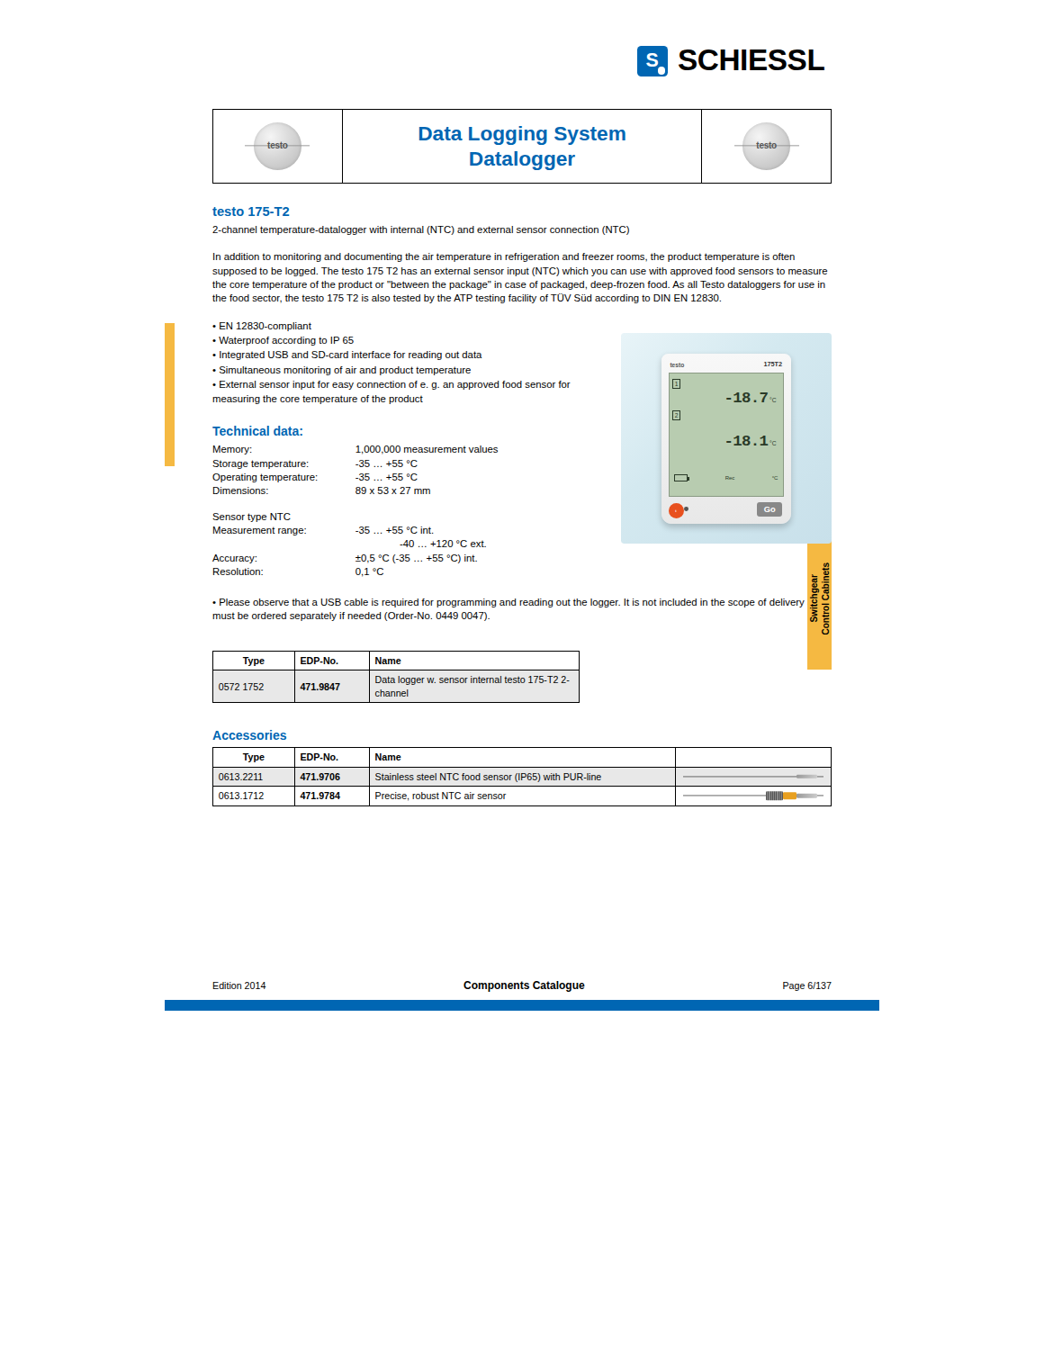SCHIESSL
testo
Data Logging System
Datalogger
testo
Switchgear
Control Cabinets
testo 175-T2
2-channel temperature-datalogger with internal (NTC) and external sensor connection (NTC)
In addition to monitoring and documenting the air temperature in refrigeration and freezer rooms, the product temperature is often supposed to be logged. The testo 175 T2 has an external sensor input (NTC) which you can use with approved food sensors to measure the core temperature of the product or "between the package" in case of packaged, deep-frozen food. As all Testo dataloggers for use in the food sector, the testo 175 T2 is also tested by the ATP testing facility of TÜV Süd according to DIN EN 12830.
• EN 12830-compliant
• Waterproof according to IP 65
• Integrated USB and SD-card interface for reading out data
• Simultaneous monitoring of air and product temperature
• External sensor input for easy connection of e. g. an approved food sensor for measuring the core temperature of the product
testo 175T2
1 2
-18.7 °C
-18.1 °C
Rec °C
Go
t
Technical data:
Memory: 1,000,000 measurement values
Storage temperature:-35 … +55 °C
Operating temperature:-35 … +55 °C
Dimensions: 89 x 53 x 27 mm
Sensor type NTC
Measurement range:-35 … +55 °C int.
-40 … +120 °C ext.
Accuracy:±0,5 °C (-35 … +55 °C) int.
Resolution: 0,1 °C
• Please observe that a USB cable is required for programming and reading out the logger. It is not included in the scope of delivery and must be ordered separately if needed (Order-No. 0449 0047).
| Type | EDP-No. | Name |
| --- | --- | --- |
| 0572 1752 | 471.9847 | Data logger w. sensor internal testo 175-T2 2-channel |
Accessories
| Type | EDP-No. | Name | |
| --- | --- | --- | --- |
| 0613.2211 | 471.9706 | Stainless steel NTC food sensor (IP65) with PUR-line | |
| 0613.1712 | 471.9784 | Precise, robust NTC air sensor | |
Edition 2014 Components Catalogue Page 6/137